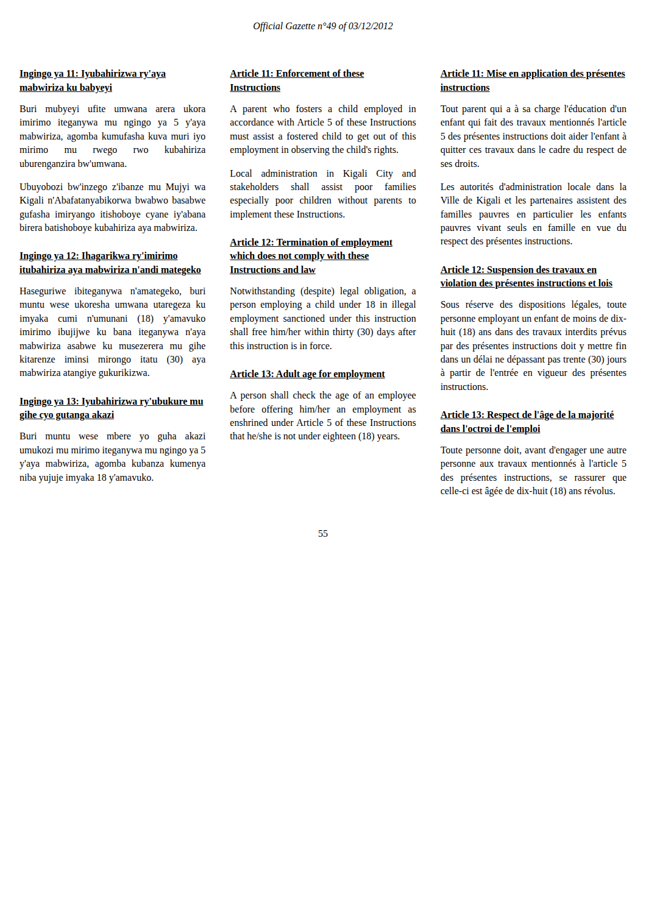Official Gazette n°49 of 03/12/2012
Ingingo ya 11: Iyubahirizwa ry'aya mabwiriza ku babyeyi
Buri mubyeyi ufite umwana arera ukora imirimo iteganywa mu ngingo ya 5 y'aya mabwiriza, agomba kumufasha kuva muri iyo mirimo mu rwego rwo kubahiriza uburenganzira bw'umwana.
Ubuyobozi bw'inzego z'ibanze mu Mujyi wa Kigali n'Abafatanyabikorwa bwabwo basabwe gufasha imiryango itishoboye cyane iy'abana birera batishoboye kubahiriza aya mabwiriza.
Ingingo ya 12: Ihagarikwa ry'imirimo itubahiriza aya mabwiriza n'andi mategeko
Haseguriwe ibiteganywa n'amategeko, buri muntu wese ukoresha umwana utaregeza ku imyaka cumi n'umunani (18) y'amavuko imirimo ibujijwe ku bana iteganywa n'aya mabwiriza asabwe ku musezerera mu gihe kitarenze iminsi mirongo itatu (30) aya mabwiriza atangiye gukurikizwa.
Ingingo ya 13: Iyubahirizwa ry'ubukure mu gihe cyo gutanga akazi
Buri muntu wese mbere yo guha akazi umukozi mu mirimo iteganywa mu ngingo ya 5 y'aya mabwiriza, agomba kubanza kumenya niba yujuje imyaka 18 y'amavuko.
Article 11: Enforcement of these Instructions
A parent who fosters a child employed in accordance with Article 5 of these Instructions must assist a fostered child to get out of this employment in observing the child's rights.
Local administration in Kigali City and stakeholders shall assist poor families especially poor children without parents to implement these Instructions.
Article 12: Termination of employment which does not comply with these Instructions and law
Notwithstanding (despite) legal obligation, a person employing a child under 18 in illegal employment sanctioned under this instruction shall free him/her within thirty (30) days after this instruction is in force.
Article 13: Adult age for employment
A person shall check the age of an employee before offering him/her an employment as enshrined under Article 5 of these Instructions that he/she is not under eighteen (18) years.
Article 11: Mise en application des présentes instructions
Tout parent qui a à sa charge l'éducation d'un enfant qui fait des travaux mentionnés l'article 5 des présentes instructions doit aider l'enfant à quitter ces travaux dans le cadre du respect de ses droits.
Les autorités d'administration locale dans la Ville de Kigali et les partenaires assistent des familles pauvres en particulier les enfants pauvres vivant seuls en famille en vue du respect des présentes instructions.
Article 12: Suspension des travaux en violation des présentes instructions et lois
Sous réserve des dispositions légales, toute personne employant un enfant de moins de dix-huit (18) ans dans des travaux interdits prévus par des présentes instructions doit y mettre fin dans un délai ne dépassant pas trente (30) jours à partir de l'entrée en vigueur des présentes instructions.
Article 13: Respect de l'âge de la majorité dans l'octroi de l'emploi
Toute personne doit, avant d'engager une autre personne aux travaux mentionnés à l'article 5 des présentes instructions, se rassurer que celle-ci est âgée de dix-huit (18) ans révolus.
55